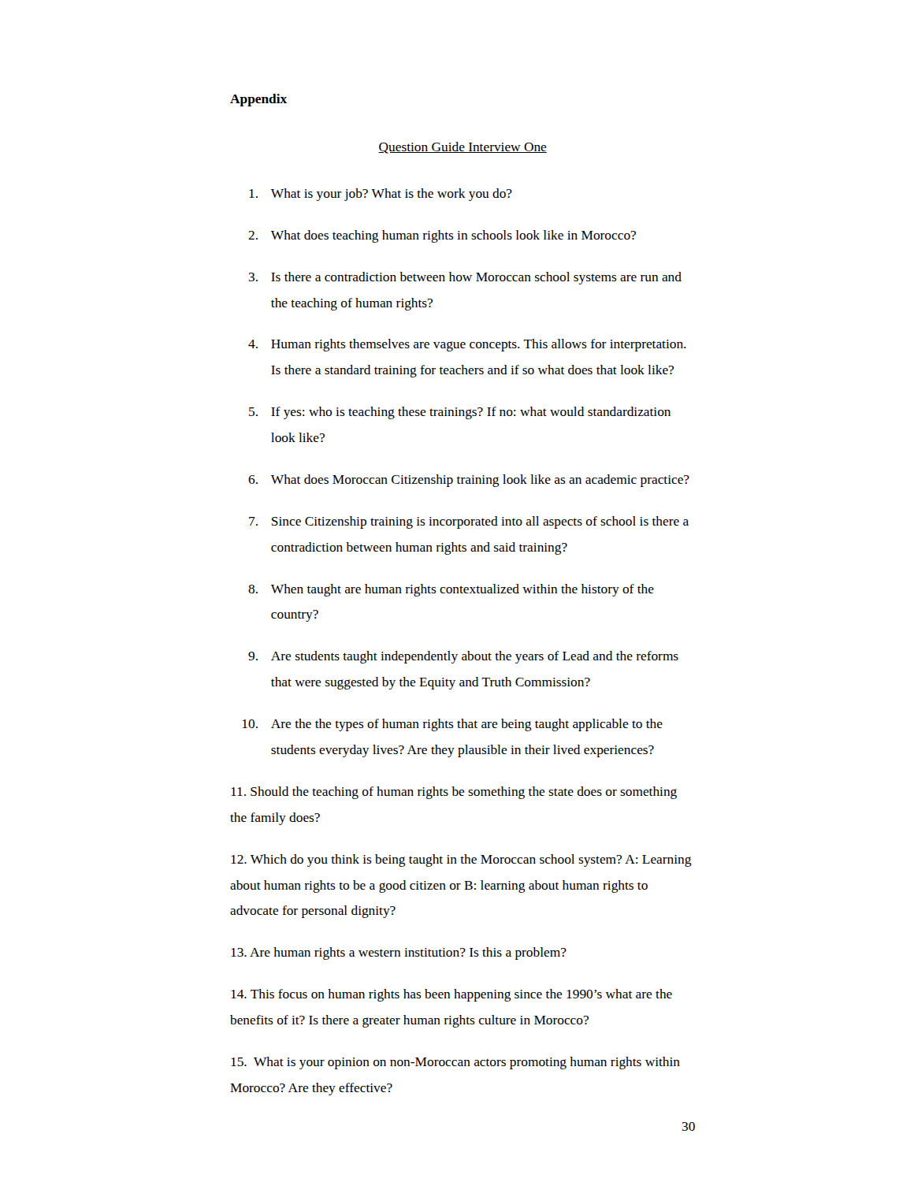Appendix
Question Guide Interview One
What is your job? What is the work you do?
What does teaching human rights in schools look like in Morocco?
Is there a contradiction between how Moroccan school systems are run and the teaching of human rights?
Human rights themselves are vague concepts. This allows for interpretation. Is there a standard training for teachers and if so what does that look like?
If yes: who is teaching these trainings? If no: what would standardization look like?
What does Moroccan Citizenship training look like as an academic practice?
Since Citizenship training is incorporated into all aspects of school is there a contradiction between human rights and said training?
When taught are human rights contextualized within the history of the country?
Are students taught independently about the years of Lead and the reforms that were suggested by the Equity and Truth Commission?
Are the the types of human rights that are being taught applicable to the students everyday lives? Are they plausible in their lived experiences?
11. Should the teaching of human rights be something the state does or something the family does?
12. Which do you think is being taught in the Moroccan school system? A: Learning about human rights to be a good citizen or B: learning about human rights to advocate for personal dignity?
13. Are human rights a western institution? Is this a problem?
14. This focus on human rights has been happening since the 1990’s what are the benefits of it? Is there a greater human rights culture in Morocco?
15. What is your opinion on non-Moroccan actors promoting human rights within Morocco? Are they effective?
30